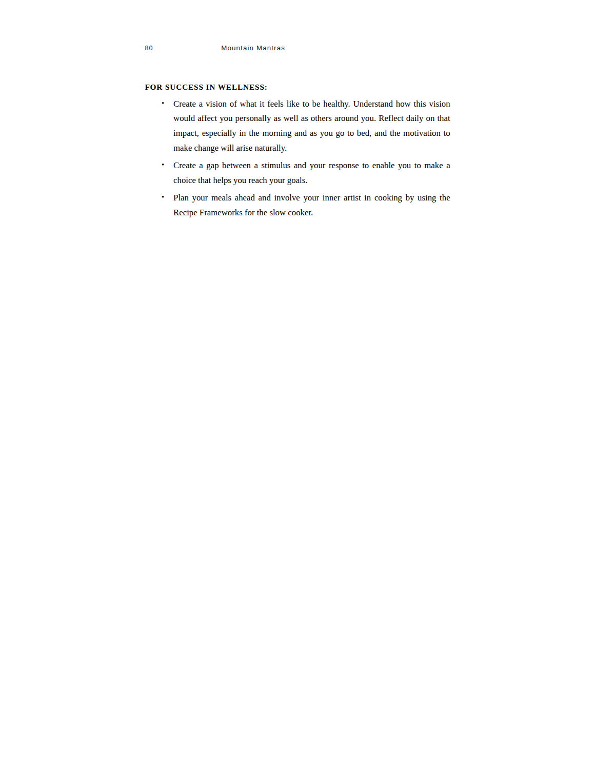80 Mountain Mantras
FOR SUCCESS IN WELLNESS:
Create a vision of what it feels like to be healthy. Understand how this vision would affect you personally as well as others around you. Reflect daily on that impact, especially in the morning and as you go to bed, and the motivation to make change will arise naturally.
Create a gap between a stimulus and your response to enable you to make a choice that helps you reach your goals.
Plan your meals ahead and involve your inner artist in cooking by using the Recipe Frameworks for the slow cooker.